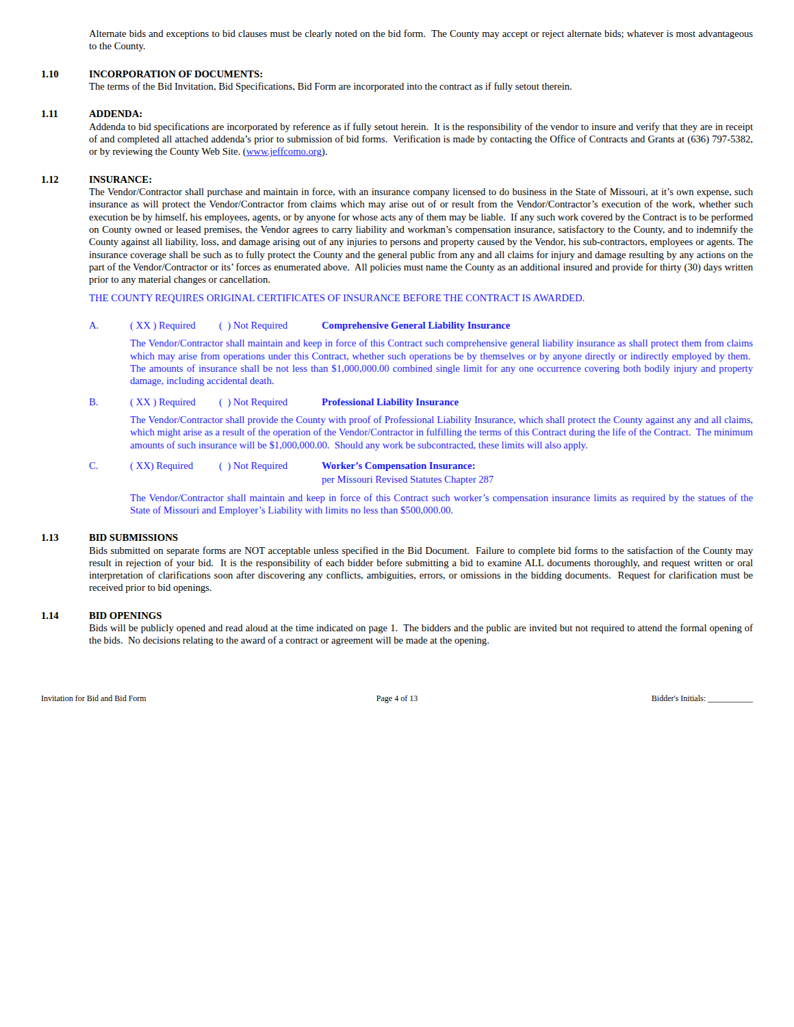Alternate bids and exceptions to bid clauses must be clearly noted on the bid form. The County may accept or reject alternate bids; whatever is most advantageous to the County.
1.10
Incorporation of Documents:
The terms of the Bid Invitation, Bid Specifications, Bid Form are incorporated into the contract as if fully setout therein.
1.11
Addenda:
Addenda to bid specifications are incorporated by reference as if fully setout herein. It is the responsibility of the vendor to insure and verify that they are in receipt of and completed all attached addenda’s prior to submission of bid forms. Verification is made by contacting the Office of Contracts and Grants at (636) 797-5382, or by reviewing the County Web Site. (www.jeffcomo.org).
1.12
Insurance:
The Vendor/Contractor shall purchase and maintain in force, with an insurance company licensed to do business in the State of Missouri, at it’s own expense, such insurance as will protect the Vendor/Contractor from claims which may arise out of or result from the Vendor/Contractor’s execution of the work, whether such execution be by himself, his employees, agents, or by anyone for whose acts any of them may be liable. If any such work covered by the Contract is to be performed on County owned or leased premises, the Vendor agrees to carry liability and workman’s compensation insurance, satisfactory to the County, and to indemnify the County against all liability, loss, and damage arising out of any injuries to persons and property caused by the Vendor, his sub-contractors, employees or agents. The insurance coverage shall be such as to fully protect the County and the general public from any and all claims for injury and damage resulting by any actions on the part of the Vendor/Contractor or its’ forces as enumerated above. All policies must name the County as an additional insured and provide for thirty (30) days written prior to any material changes or cancellation.
THE COUNTY REQUIRES ORIGINAL CERTIFICATES OF INSURANCE BEFORE THE CONTRACT IS AWARDED.
A.
( XX ) Required
( ) Not Required
Comprehensive General Liability Insurance
The Vendor/Contractor shall maintain and keep in force of this Contract such comprehensive general liability insurance as shall protect them from claims which may arise from operations under this Contract, whether such operations be by themselves or by anyone directly or indirectly employed by them. The amounts of insurance shall be not less than $1,000,000.00 combined single limit for any one occurrence covering both bodily injury and property damage, including accidental death.
B.
( XX ) Required
( ) Not Required
Professional Liability Insurance
The Vendor/Contractor shall provide the County with proof of Professional Liability Insurance, which shall protect the County against any and all claims, which might arise as a result of the operation of the Vendor/Contractor in fulfilling the terms of this Contract during the life of the Contract. The minimum amounts of such insurance will be $1,000,000.00. Should any work be subcontracted, these limits will also apply.
C.
( XX) Required
( ) Not Required
Worker’s Compensation Insurance:
per Missouri Revised Statutes Chapter 287
The Vendor/Contractor shall maintain and keep in force of this Contract such worker’s compensation insurance limits as required by the statues of the State of Missouri and Employer’s Liability with limits no less than $500,000.00.
1.13
Bid Submissions
Bids submitted on separate forms are NOT acceptable unless specified in the Bid Document. Failure to complete bid forms to the satisfaction of the County may result in rejection of your bid. It is the responsibility of each bidder before submitting a bid to examine ALL documents thoroughly, and request written or oral interpretation of clarifications soon after discovering any conflicts, ambiguities, errors, or omissions in the bidding documents. Request for clarification must be received prior to bid openings.
1.14
Bid Openings
Bids will be publicly opened and read aloud at the time indicated on page 1. The bidders and the public are invited but not required to attend the formal opening of the bids. No decisions relating to the award of a contract or agreement will be made at the opening.
Invitation for Bid and Bid Form
Page 4 of 13
Bidder's Initials: ___________